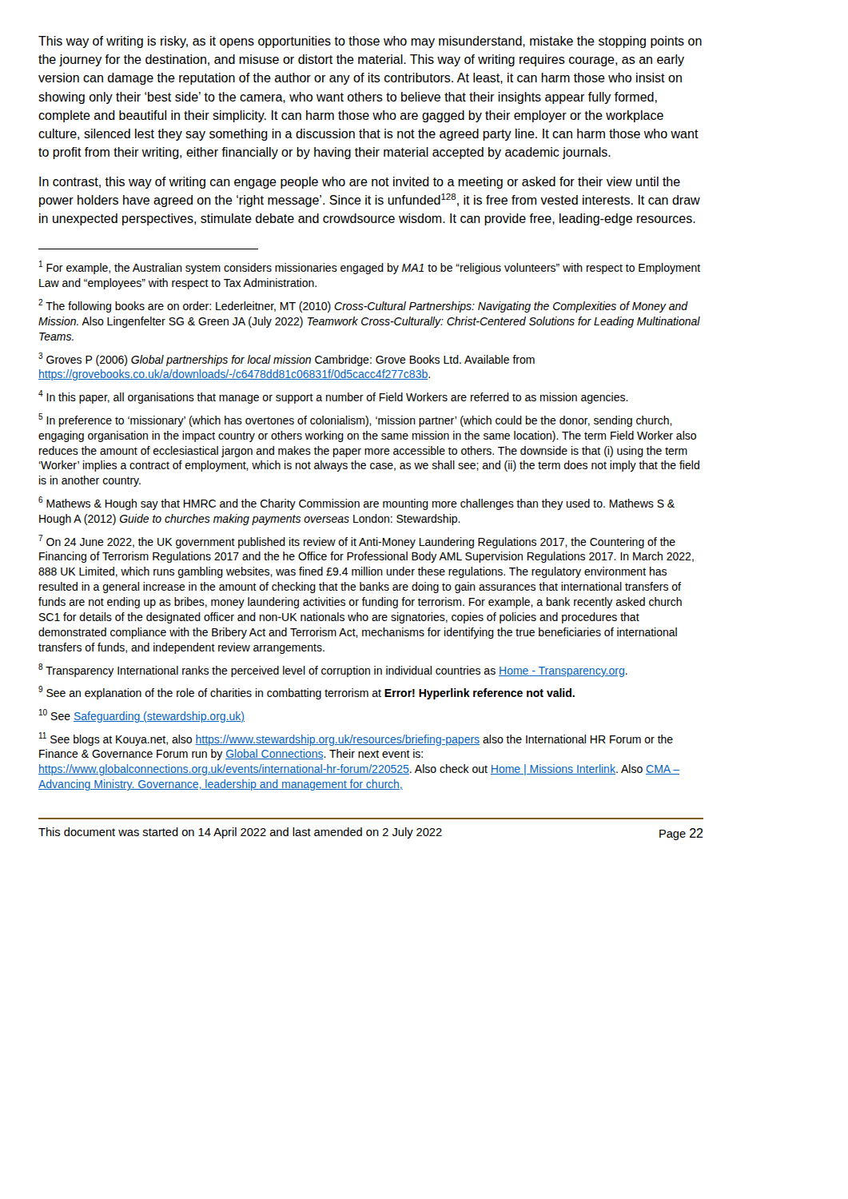This way of writing is risky, as it opens opportunities to those who may misunderstand, mistake the stopping points on the journey for the destination, and misuse or distort the material. This way of writing requires courage, as an early version can damage the reputation of the author or any of its contributors. At least, it can harm those who insist on showing only their ‘best side’ to the camera, who want others to believe that their insights appear fully formed, complete and beautiful in their simplicity. It can harm those who are gagged by their employer or the workplace culture, silenced lest they say something in a discussion that is not the agreed party line. It can harm those who want to profit from their writing, either financially or by having their material accepted by academic journals.
In contrast, this way of writing can engage people who are not invited to a meeting or asked for their view until the power holders have agreed on the ‘right message’. Since it is unfunded128, it is free from vested interests. It can draw in unexpected perspectives, stimulate debate and crowdsource wisdom. It can provide free, leading-edge resources.
1 For example, the Australian system considers missionaries engaged by MA1 to be “religious volunteers” with respect to Employment Law and “employees” with respect to Tax Administration.
2 The following books are on order: Lederleitner, MT (2010) Cross-Cultural Partnerships: Navigating the Complexities of Money and Mission. Also Lingenfelter SG & Green JA (July 2022) Teamwork Cross-Culturally: Christ-Centered Solutions for Leading Multinational Teams.
3 Groves P (2006) Global partnerships for local mission Cambridge: Grove Books Ltd. Available from https://grovebooks.co.uk/a/downloads/-/c6478dd81c06831f/0d5cacc4f277c83b.
4 In this paper, all organisations that manage or support a number of Field Workers are referred to as mission agencies.
5 In preference to ‘missionary’ (which has overtones of colonialism), ‘mission partner’ (which could be the donor, sending church, engaging organisation in the impact country or others working on the same mission in the same location). The term Field Worker also reduces the amount of ecclesiastical jargon and makes the paper more accessible to others. The downside is that (i) using the term ‘Worker’ implies a contract of employment, which is not always the case, as we shall see; and (ii) the term does not imply that the field is in another country.
6 Mathews & Hough say that HMRC and the Charity Commission are mounting more challenges than they used to. Mathews S & Hough A (2012) Guide to churches making payments overseas London: Stewardship.
7 On 24 June 2022, the UK government published its review of it Anti-Money Laundering Regulations 2017, the Countering of the Financing of Terrorism Regulations 2017 and the he Office for Professional Body AML Supervision Regulations 2017. In March 2022, 888 UK Limited, which runs gambling websites, was fined £9.4 million under these regulations. The regulatory environment has resulted in a general increase in the amount of checking that the banks are doing to gain assurances that international transfers of funds are not ending up as bribes, money laundering activities or funding for terrorism. For example, a bank recently asked church SC1 for details of the designated officer and non-UK nationals who are signatories, copies of policies and procedures that demonstrated compliance with the Bribery Act and Terrorism Act, mechanisms for identifying the true beneficiaries of international transfers of funds, and independent review arrangements.
8 Transparency International ranks the perceived level of corruption in individual countries as Home - Transparency.org.
9 See an explanation of the role of charities in combatting terrorism at Error! Hyperlink reference not valid.
10 See Safeguarding (stewardship.org.uk)
11 See blogs at Kouya.net, also https://www.stewardship.org.uk/resources/briefing-papers also the International HR Forum or the Finance & Governance Forum run by Global Connections. Their next event is: https://www.globalconnections.org.uk/events/international-hr-forum/220525. Also check out Home | Missions Interlink. Also CMA – Advancing Ministry. Governance, leadership and management for church,
This document was started on 14 April 2022 and last amended on 2 July 2022 Page 22